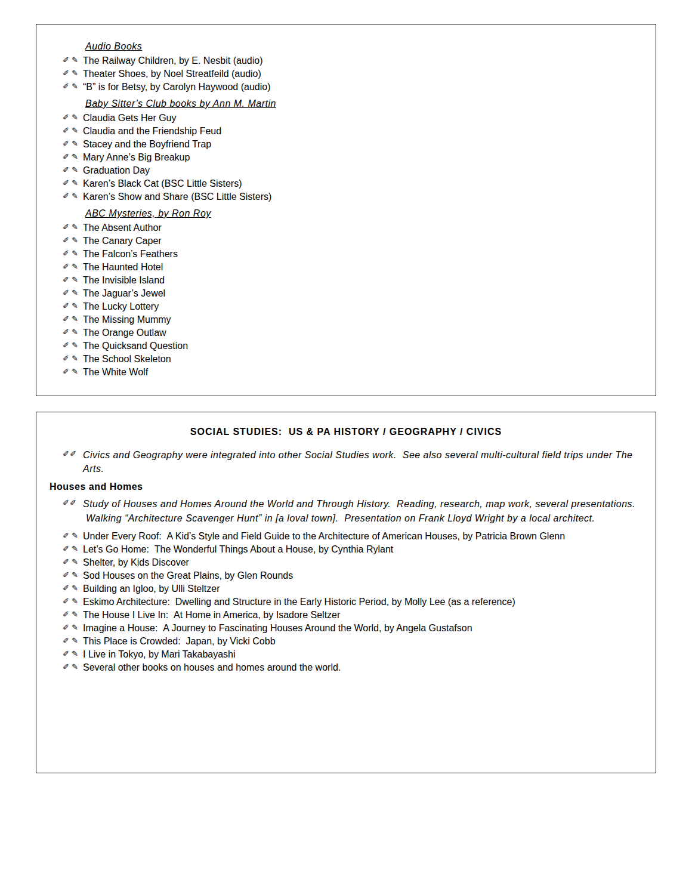Audio Books
The Railway Children, by E. Nesbit (audio)
Theater Shoes, by Noel Streatfeild (audio)
“B” is for Betsy, by Carolyn Haywood (audio)
Baby Sitter’s Club books by Ann M. Martin
Claudia Gets Her Guy
Claudia and the Friendship Feud
Stacey and the Boyfriend Trap
Mary Anne’s Big Breakup
Graduation Day
Karen’s Black Cat (BSC Little Sisters)
Karen’s Show and Share (BSC Little Sisters)
ABC Mysteries, by Ron Roy
The Absent Author
The Canary Caper
The Falcon’s Feathers
The Haunted Hotel
The Invisible Island
The Jaguar’s Jewel
The Lucky Lottery
The Missing Mummy
The Orange Outlaw
The Quicksand Question
The School Skeleton
The White Wolf
SOCIAL STUDIES: US & PA HISTORY / GEOGRAPHY / CIVICS
Civics and Geography were integrated into other Social Studies work. See also several multi-cultural field trips under The Arts.
Houses and Homes
Study of Houses and Homes Around the World and Through History. Reading, research, map work, several presentations. Walking “Architecture Scavenger Hunt” in [a loval town]. Presentation on Frank Lloyd Wright by a local architect.
Under Every Roof: A Kid’s Style and Field Guide to the Architecture of American Houses, by Patricia Brown Glenn
Let’s Go Home: The Wonderful Things About a House, by Cynthia Rylant
Shelter, by Kids Discover
Sod Houses on the Great Plains, by Glen Rounds
Building an Igloo, by Ulli Steltzer
Eskimo Architecture: Dwelling and Structure in the Early Historic Period, by Molly Lee (as a reference)
The House I Live In: At Home in America, by Isadore Seltzer
Imagine a House: A Journey to Fascinating Houses Around the World, by Angela Gustafson
This Place is Crowded: Japan, by Vicki Cobb
I Live in Tokyo, by Mari Takabayashi
Several other books on houses and homes around the world.